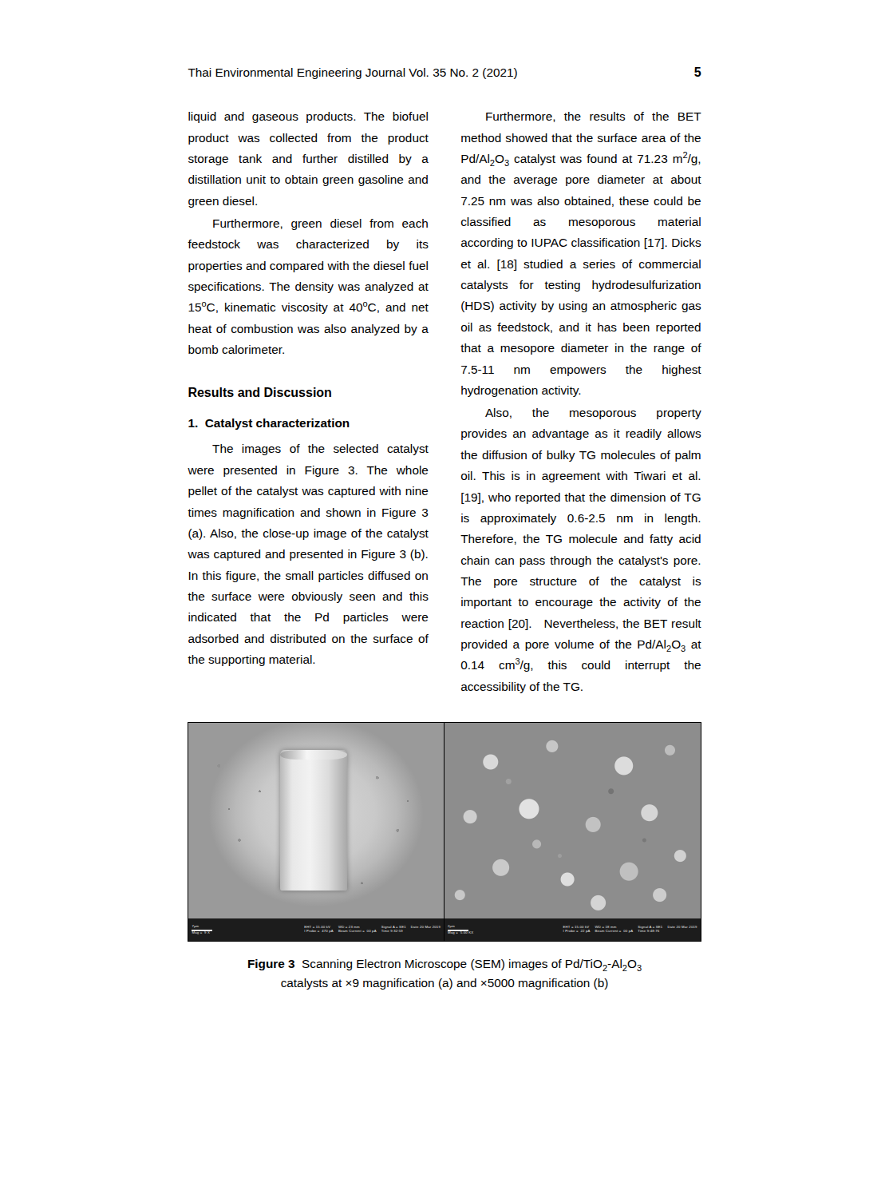Thai Environmental Engineering Journal Vol. 35 No. 2 (2021)
5
liquid and gaseous products. The biofuel product was collected from the product storage tank and further distilled by a distillation unit to obtain green gasoline and green diesel.
Furthermore, green diesel from each feedstock was characterized by its properties and compared with the diesel fuel specifications. The density was analyzed at 15oC, kinematic viscosity at 40oC, and net heat of combustion was also analyzed by a bomb calorimeter.
Results and Discussion
1. Catalyst characterization
The images of the selected catalyst were presented in Figure 3. The whole pellet of the catalyst was captured with nine times magnification and shown in Figure 3 (a). Also, the close-up image of the catalyst was captured and presented in Figure 3 (b). In this figure, the small particles diffused on the surface were obviously seen and this indicated that the Pd particles were adsorbed and distributed on the surface of the supporting material.
Furthermore, the results of the BET method showed that the surface area of the Pd/Al2O3 catalyst was found at 71.23 m2/g, and the average pore diameter at about 7.25 nm was also obtained, these could be classified as mesoporous material according to IUPAC classification [17]. Dicks et al. [18] studied a series of commercial catalysts for testing hydrodesulfurization (HDS) activity by using an atmospheric gas oil as feedstock, and it has been reported that a mesopore diameter in the range of 7.5-11 nm empowers the highest hydrogenation activity.
Also, the mesoporous property provides an advantage as it readily allows the diffusion of bulky TG molecules of palm oil. This is in agreement with Tiwari et al. [19], who reported that the dimension of TG is approximately 0.6-2.5 nm in length. Therefore, the TG molecule and fatty acid chain can pass through the catalyst's pore. The pore structure of the catalyst is important to encourage the activity of the reaction [20]. Nevertheless, the BET result provided a pore volume of the Pd/Al2O3 at 0.14 cm3/g, this could interrupt the accessibility of the TG.
7µm Mag = 9 X
EHT = 15.00 kV I Probe = 470 pA
WD = 23 mm Beam Current = 00 pA
Signal A = SE1 Time 9:32:59
Date 20 Mar 2019
2µm Mag = 5.00 KX
EHT = 15.00 kV I Probe = 22 pA
WD = 18 mm Beam Current = 00 pA
Signal A = SE1 Time 9:48:76
Date 20 Mar 2019
Figure 3 Scanning Electron Microscope (SEM) images of Pd/TiO2-Al2O3
catalysts at ×9 magnification (a) and ×5000 magnification (b)